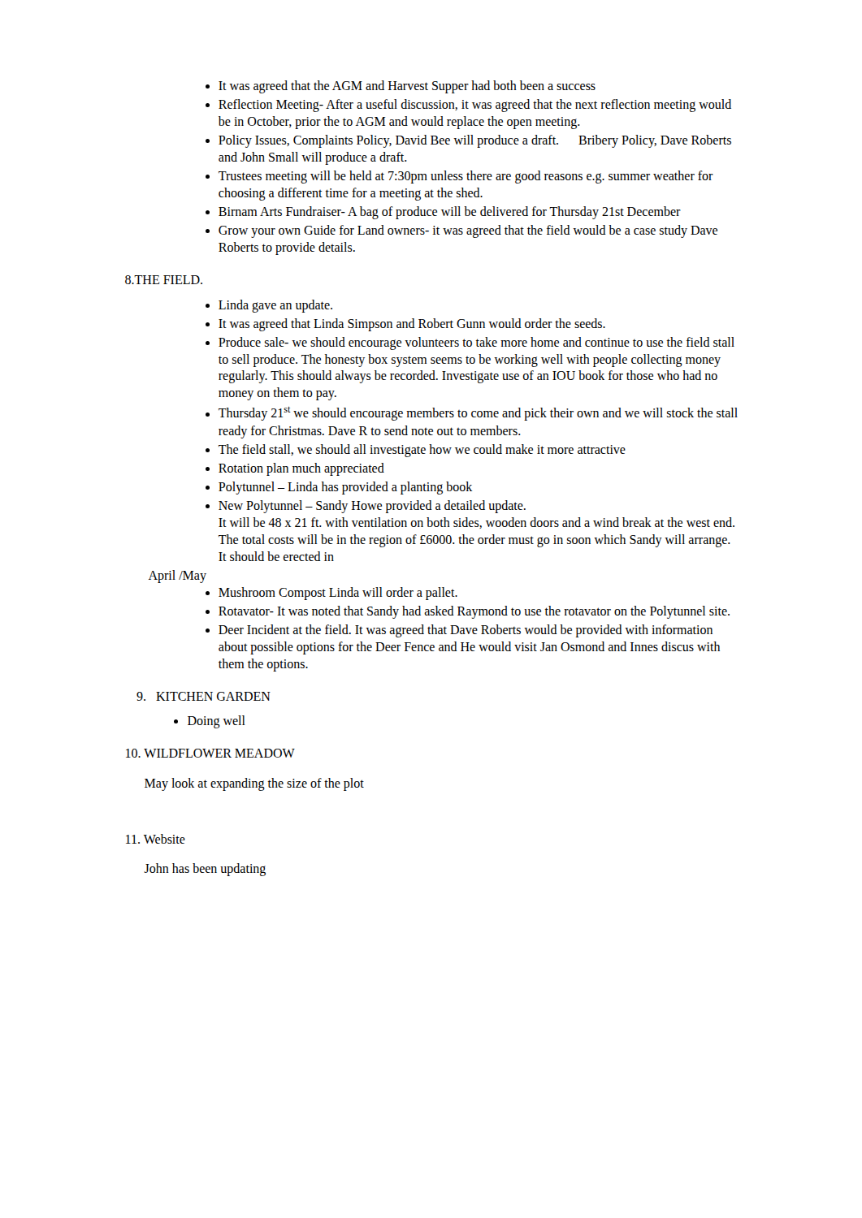It was agreed that the AGM and Harvest Supper had both been a success
Reflection Meeting- After a useful discussion, it was agreed that the next reflection meeting would be in October, prior the to AGM and would replace the open meeting.
Policy Issues, Complaints Policy, David Bee will produce a draft. Bribery Policy, Dave Roberts and John Small will produce a draft.
Trustees meeting will be held at 7:30pm unless there are good reasons e.g. summer weather for choosing a different time for a meeting at the shed.
Birnam Arts Fundraiser- A bag of produce will be delivered for Thursday 21st December
Grow your own Guide for Land owners- it was agreed that the field would be a case study Dave Roberts to provide details.
8.THE FIELD.
Linda gave an update.
It was agreed that Linda Simpson and Robert Gunn would order the seeds.
Produce sale- we should encourage volunteers to take more home and continue to use the field stall to sell produce. The honesty box system seems to be working well with people collecting money regularly. This should always be recorded. Investigate use of an IOU book for those who had no money on them to pay.
Thursday 21st we should encourage members to come and pick their own and we will stock the stall ready for Christmas. Dave R to send note out to members.
The field stall, we should all investigate how we could make it more attractive
Rotation plan much appreciated
Polytunnel – Linda has provided a planting book
New Polytunnel – Sandy Howe provided a detailed update.
It will be 48 x 21 ft. with ventilation on both sides, wooden doors and a wind break at the west end. The total costs will be in the region of £6000. the order must go in soon which Sandy will arrange. It should be erected in
April /May
Mushroom Compost Linda will order a pallet.
Rotavator- It was noted that Sandy had asked Raymond to use the rotavator on the Polytunnel site.
Deer Incident at the field. It was agreed that Dave Roberts would be provided with information about possible options for the Deer Fence and He would visit Jan Osmond and Innes discus with them the options.
9. KITCHEN GARDEN
Doing well
10. WILDFLOWER MEADOW
May look at expanding the size of the plot
11. Website
John has been updating